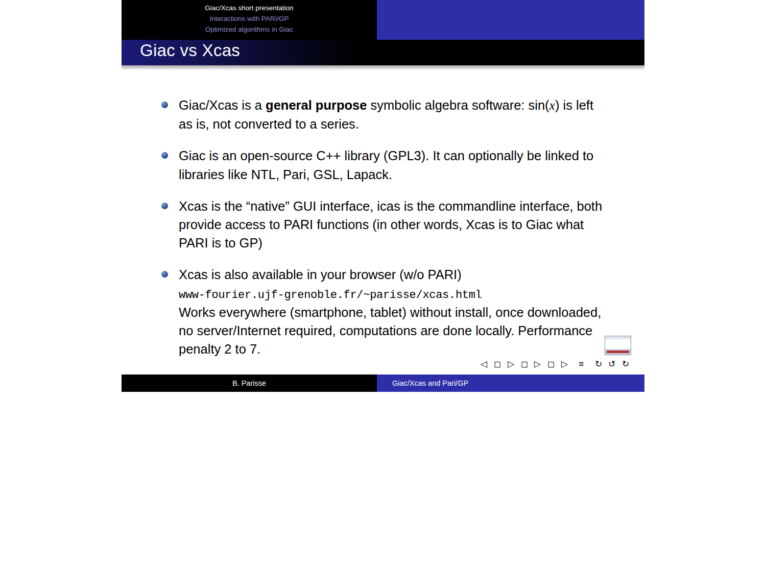Giac/Xcas short presentation
Interactions with PARI/GP
Optimized algorithms in Giac
Giac vs Xcas
Giac/Xcas is a general purpose symbolic algebra software: sin(x) is left as is, not converted to a series.
Giac is an open-source C++ library (GPL3). It can optionally be linked to libraries like NTL, Pari, GSL, Lapack.
Xcas is the “native” GUI interface, icas is the commandline interface, both provide access to PARI functions (in other words, Xcas is to Giac what PARI is to GP)
Xcas is also available in your browser (w/o PARI)
www-fourier.ujf-grenoble.fr/~parisse/xcas.html
Works everywhere (smartphone, tablet) without install, once downloaded, no server/Internet required, computations are done locally. Performance penalty 2 to 7.
◁ ◻ ▷ ◻ ▷ ◻ ▷ ≡ ↻ ↺ ↻
B. Parisse
Giac/Xcas and Pari/GP